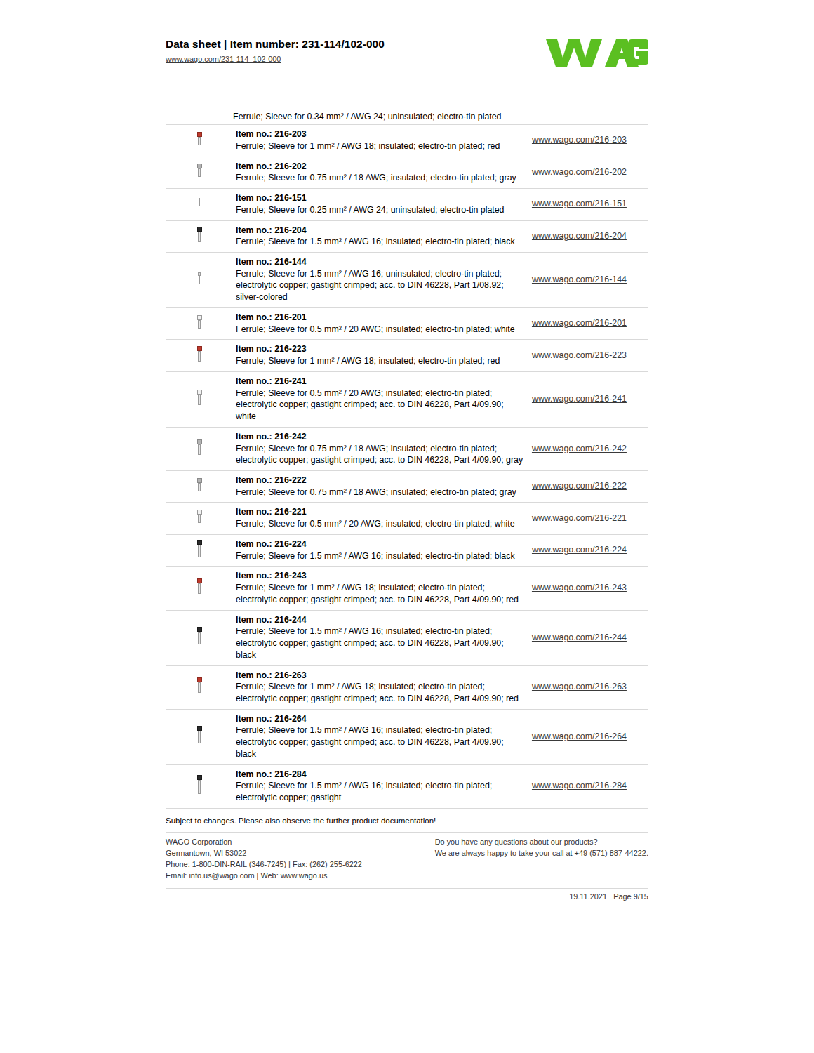Data sheet | Item number: 231-114/102-000
www.wago.com/231-114_102-000
Ferrule; Sleeve for 0.34 mm² / AWG 24; uninsulated; electro-tin plated
| | Item no.: 216-203 Ferrule; Sleeve for 1 mm² / AWG 18; insulated; electro-tin plated; red | www.wago.com/216-203 |
| | Item no.: 216-202 Ferrule; Sleeve for 0.75 mm² / 18 AWG; insulated; electro-tin plated; gray | www.wago.com/216-202 |
| | Item no.: 216-151 Ferrule; Sleeve for 0.25 mm² / AWG 24; uninsulated; electro-tin plated | www.wago.com/216-151 |
| | Item no.: 216-204 Ferrule; Sleeve for 1.5 mm² / AWG 16; insulated; electro-tin plated; black | www.wago.com/216-204 |
| | Item no.: 216-144 Ferrule; Sleeve for 1.5 mm² / AWG 16; uninsulated; electro-tin plated; electrolytic copper; gastight crimped; acc. to DIN 46228, Part 1/08.92; silver-colored | www.wago.com/216-144 |
| | Item no.: 216-201 Ferrule; Sleeve for 0.5 mm² / 20 AWG; insulated; electro-tin plated; white | www.wago.com/216-201 |
| | Item no.: 216-223 Ferrule; Sleeve for 1 mm² / AWG 18; insulated; electro-tin plated; red | www.wago.com/216-223 |
| | Item no.: 216-241 Ferrule; Sleeve for 0.5 mm² / 20 AWG; insulated; electro-tin plated; electrolytic copper; gastight crimped; acc. to DIN 46228, Part 4/09.90; white | www.wago.com/216-241 |
| | Item no.: 216-242 Ferrule; Sleeve for 0.75 mm² / 18 AWG; insulated; electro-tin plated; electrolytic copper; gastight crimped; acc. to DIN 46228, Part 4/09.90; gray | www.wago.com/216-242 |
| | Item no.: 216-222 Ferrule; Sleeve for 0.75 mm² / 18 AWG; insulated; electro-tin plated; gray | www.wago.com/216-222 |
| | Item no.: 216-221 Ferrule; Sleeve for 0.5 mm² / 20 AWG; insulated; electro-tin plated; white | www.wago.com/216-221 |
| | Item no.: 216-224 Ferrule; Sleeve for 1.5 mm² / AWG 16; insulated; electro-tin plated; black | www.wago.com/216-224 |
| | Item no.: 216-243 Ferrule; Sleeve for 1 mm² / AWG 18; insulated; electro-tin plated; electrolytic copper; gastight crimped; acc. to DIN 46228, Part 4/09.90; red | www.wago.com/216-243 |
| | Item no.: 216-244 Ferrule; Sleeve for 1.5 mm² / AWG 16; insulated; electro-tin plated; electrolytic copper; gastight crimped; acc. to DIN 46228, Part 4/09.90; black | www.wago.com/216-244 |
| | Item no.: 216-263 Ferrule; Sleeve for 1 mm² / AWG 18; insulated; electro-tin plated; electrolytic copper; gastight crimped; acc. to DIN 46228, Part 4/09.90; red | www.wago.com/216-263 |
| | Item no.: 216-264 Ferrule; Sleeve for 1.5 mm² / AWG 16; insulated; electro-tin plated; electrolytic copper; gastight crimped; acc. to DIN 46228, Part 4/09.90; black | www.wago.com/216-264 |
| | Item no.: 216-284 Ferrule; Sleeve for 1.5 mm² / AWG 16; insulated; electro-tin plated; electrolytic copper; gastight | www.wago.com/216-284 |
Subject to changes. Please also observe the further product documentation!
WAGO Corporation
Germantown, WI 53022
Phone: 1-800-DIN-RAIL (346-7245) | Fax: (262) 255-6222
Email: info.us@wago.com | Web: www.wago.us
Do you have any questions about our products?
We are always happy to take your call at +49 (571) 887-44222.
19.11.2021 Page 9/15